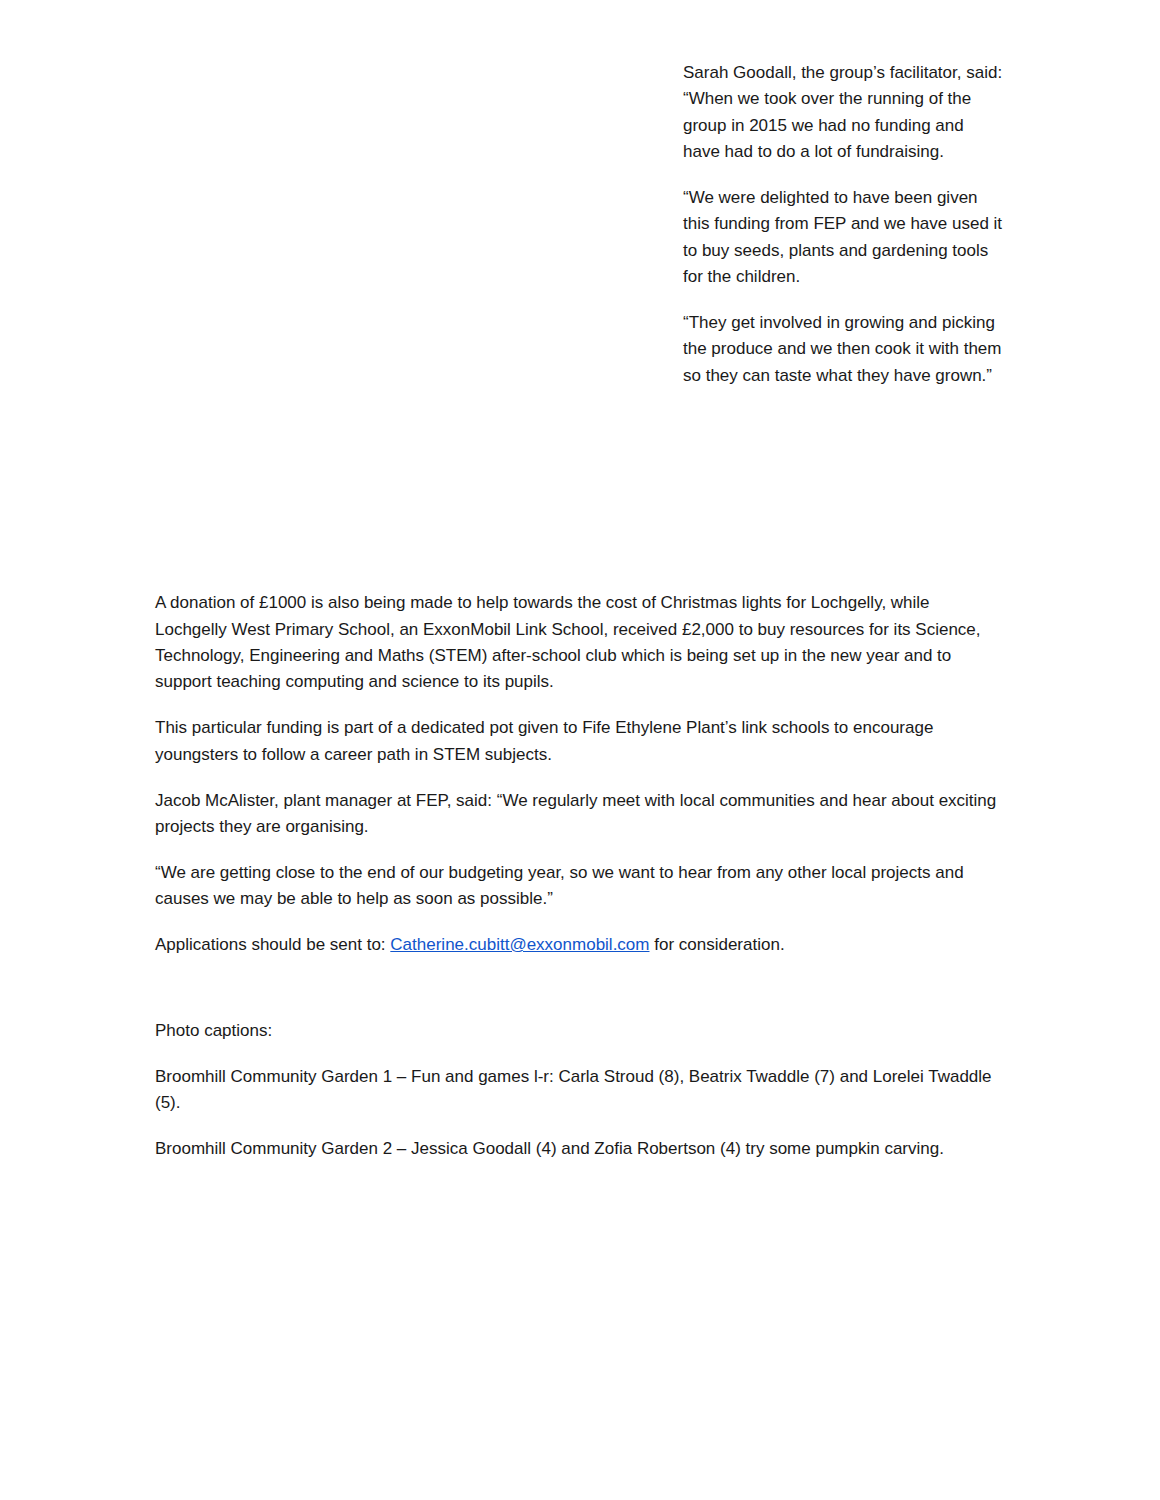Sarah Goodall, the group’s facilitator, said: “When we took over the running of the group in 2015 we had no funding and have had to do a lot of fundraising.
“We were delighted to have been given this funding from FEP and we have used it to buy seeds, plants and gardening tools for the children.
“They get involved in growing and picking the produce and we then cook it with them so they can taste what they have grown.”
A donation of £1000 is also being made to help towards the cost of Christmas lights for Lochgelly, while Lochgelly West Primary School, an ExxonMobil Link School, received £2,000 to buy resources for its Science, Technology, Engineering and Maths (STEM) after-school club which is being set up in the new year and to support teaching computing and science to its pupils.
This particular funding is part of a dedicated pot given to Fife Ethylene Plant’s link schools to encourage youngsters to follow a career path in STEM subjects.
Jacob McAlister, plant manager at FEP, said: “We regularly meet with local communities and hear about exciting projects they are organising.
“We are getting close to the end of our budgeting year, so we want to hear from any other local projects and causes we may be able to help as soon as possible.”
Applications should be sent to: Catherine.cubitt@exxonmobil.com for consideration.
Photo captions:
Broomhill Community Garden 1 – Fun and games l-r: Carla Stroud (8), Beatrix Twaddle (7) and Lorelei Twaddle (5).
Broomhill Community Garden 2 – Jessica Goodall (4) and Zofia Robertson (4) try some pumpkin carving.